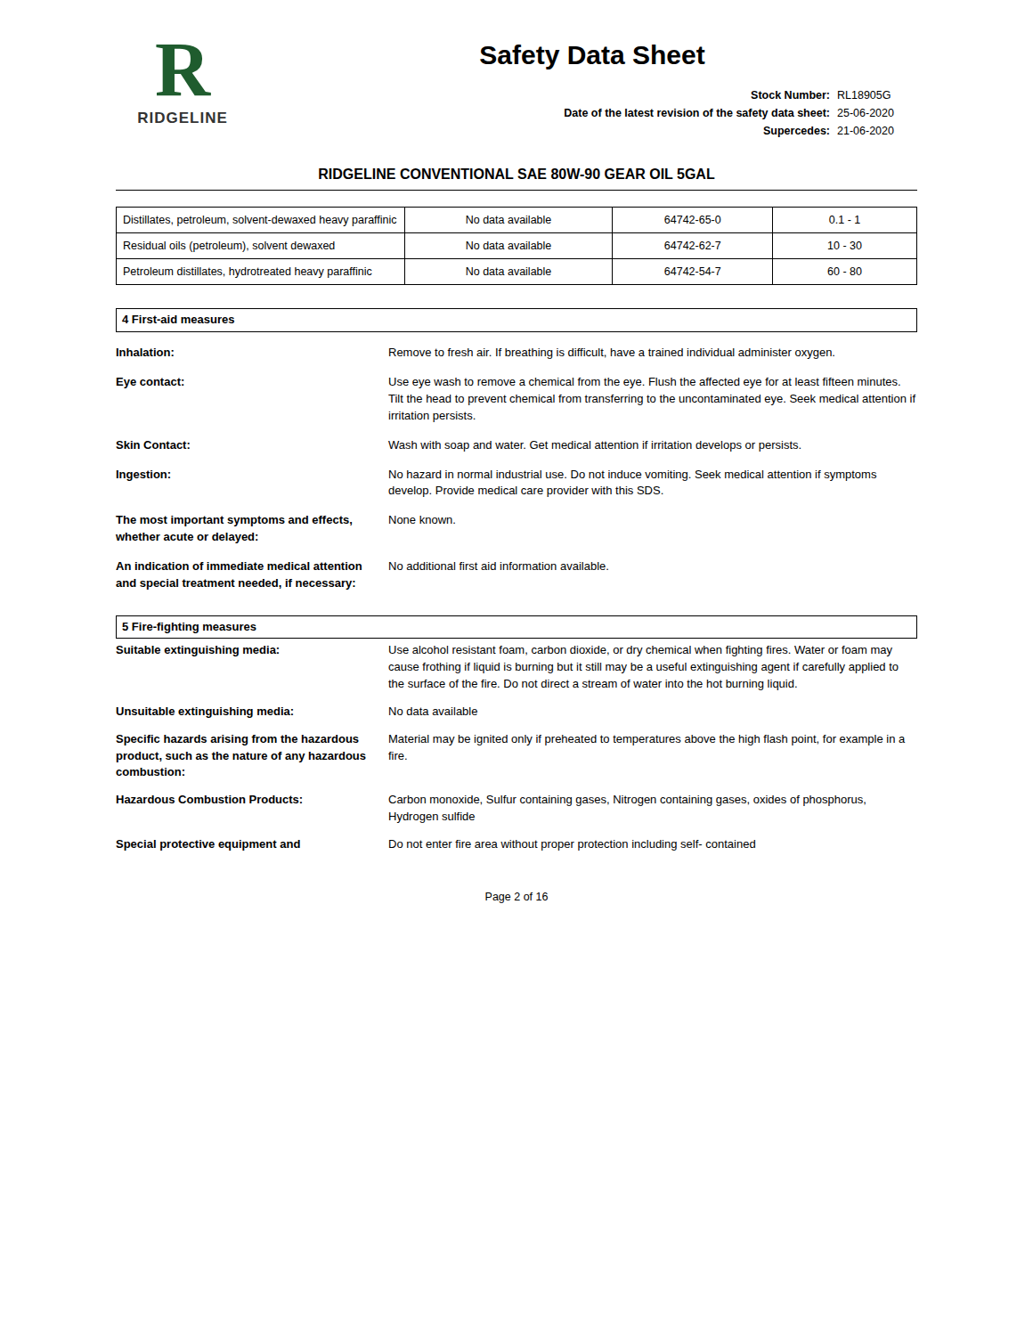R
RIDGELINE
Safety Data Sheet
Stock Number: RL18905G
Date of the latest revision of the safety data sheet: 25-06-2020
Supercedes: 21-06-2020
RIDGELINE CONVENTIONAL SAE 80W-90 GEAR OIL 5GAL
| Distillates, petroleum, solvent-dewaxed heavy paraffinic | No data available | 64742-65-0 | 0.1 - 1 |
| Residual oils (petroleum), solvent dewaxed | No data available | 64742-62-7 | 10 - 30 |
| Petroleum distillates, hydrotreated heavy paraffinic | No data available | 64742-54-7 | 60 - 80 |
4 First-aid measures
Inhalation:
Remove to fresh air. If breathing is difficult, have a trained individual administer oxygen.
Eye contact:
Use eye wash to remove a chemical from the eye. Flush the affected eye for at least fifteen minutes. Tilt the head to prevent chemical from transferring to the uncontaminated eye. Seek medical attention if irritation persists.
Skin Contact:
Wash with soap and water. Get medical attention if irritation develops or persists.
Ingestion:
No hazard in normal industrial use. Do not induce vomiting. Seek medical attention if symptoms develop. Provide medical care provider with this SDS.
The most important symptoms and effects, whether acute or delayed:
None known.
An indication of immediate medical attention and special treatment needed, if necessary:
No additional first aid information available.
5 Fire-fighting measures
Suitable extinguishing media:
Use alcohol resistant foam, carbon dioxide, or dry chemical when fighting fires. Water or foam may cause frothing if liquid is burning but it still may be a useful extinguishing agent if carefully applied to the surface of the fire. Do not direct a stream of water into the hot burning liquid.
Unsuitable extinguishing media:
No data available
Specific hazards arising from the hazardous product, such as the nature of any hazardous combustion:
Material may be ignited only if preheated to temperatures above the high flash point, for example in a fire.
Hazardous Combustion Products:
Carbon monoxide, Sulfur containing gases, Nitrogen containing gases, oxides of phosphorus, Hydrogen sulfide
Special protective equipment and
Do not enter fire area without proper protection including self- contained
Page 2 of 16